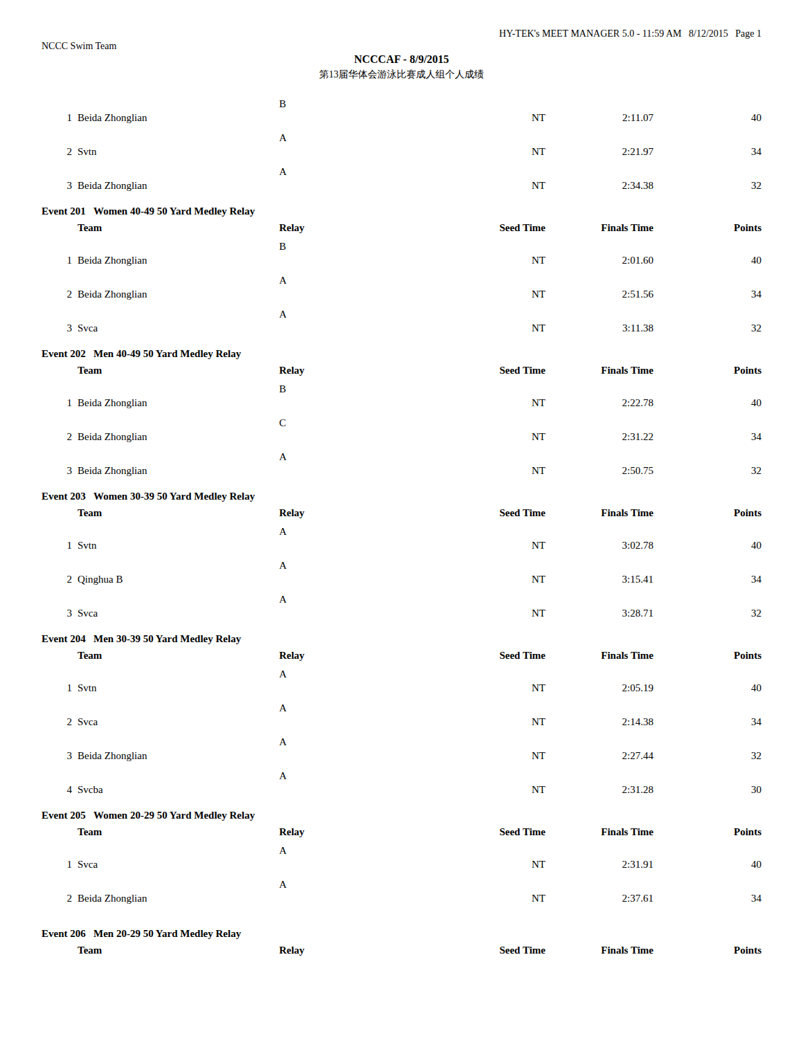HY-TEK's MEET MANAGER 5.0 - 11:59 AM 8/12/2015 Page 1
NCCC Swim Team
NCCCAF - 8/9/2015
第13届华体会游泳比赛成人组个人成绩
| | | B | | | |
| 1 | Beida Zhonglian | | NT | 2:11.07 | 40 |
| | | A | | | |
| 2 | Svtn | | NT | 2:21.97 | 34 |
| | | A | | | |
| 3 | Beida Zhonglian | | NT | 2:34.38 | 32 |
| Event 201 Women 40-49 50 Yard Medley Relay | | | |
| | Team | Relay | Seed Time | Finals Time | Points |
| | | B | | | |
| 1 | Beida Zhonglian | | NT | 2:01.60 | 40 |
| | | A | | | |
| 2 | Beida Zhonglian | | NT | 2:51.56 | 34 |
| | | A | | | |
| 3 | Svca | | NT | 3:11.38 | 32 |
| Event 202 Men 40-49 50 Yard Medley Relay | | | |
| | Team | Relay | Seed Time | Finals Time | Points |
| | | B | | | |
| 1 | Beida Zhonglian | | NT | 2:22.78 | 40 |
| | | C | | | |
| 2 | Beida Zhonglian | | NT | 2:31.22 | 34 |
| | | A | | | |
| 3 | Beida Zhonglian | | NT | 2:50.75 | 32 |
| Event 203 Women 30-39 50 Yard Medley Relay | | | |
| | Team | Relay | Seed Time | Finals Time | Points |
| | | A | | | |
| 1 | Svtn | | NT | 3:02.78 | 40 |
| | | A | | | |
| 2 | Qinghua B | | NT | 3:15.41 | 34 |
| | | A | | | |
| 3 | Svca | | NT | 3:28.71 | 32 |
| Event 204 Men 30-39 50 Yard Medley Relay | | | |
| | Team | Relay | Seed Time | Finals Time | Points |
| | | A | | | |
| 1 | Svtn | | NT | 2:05.19 | 40 |
| | | A | | | |
| 2 | Svca | | NT | 2:14.38 | 34 |
| | | A | | | |
| 3 | Beida Zhonglian | | NT | 2:27.44 | 32 |
| | | A | | | |
| 4 | Svcba | | NT | 2:31.28 | 30 |
| Event 205 Women 20-29 50 Yard Medley Relay | | | |
| | Team | Relay | Seed Time | Finals Time | Points |
| | | A | | | |
| 1 | Svca | | NT | 2:31.91 | 40 |
| | | A | | | |
| 2 | Beida Zhonglian | | NT | 2:37.61 | 34 |
| Event 206 Men 20-29 50 Yard Medley Relay | | | |
| | Team | Relay | Seed Time | Finals Time | Points |